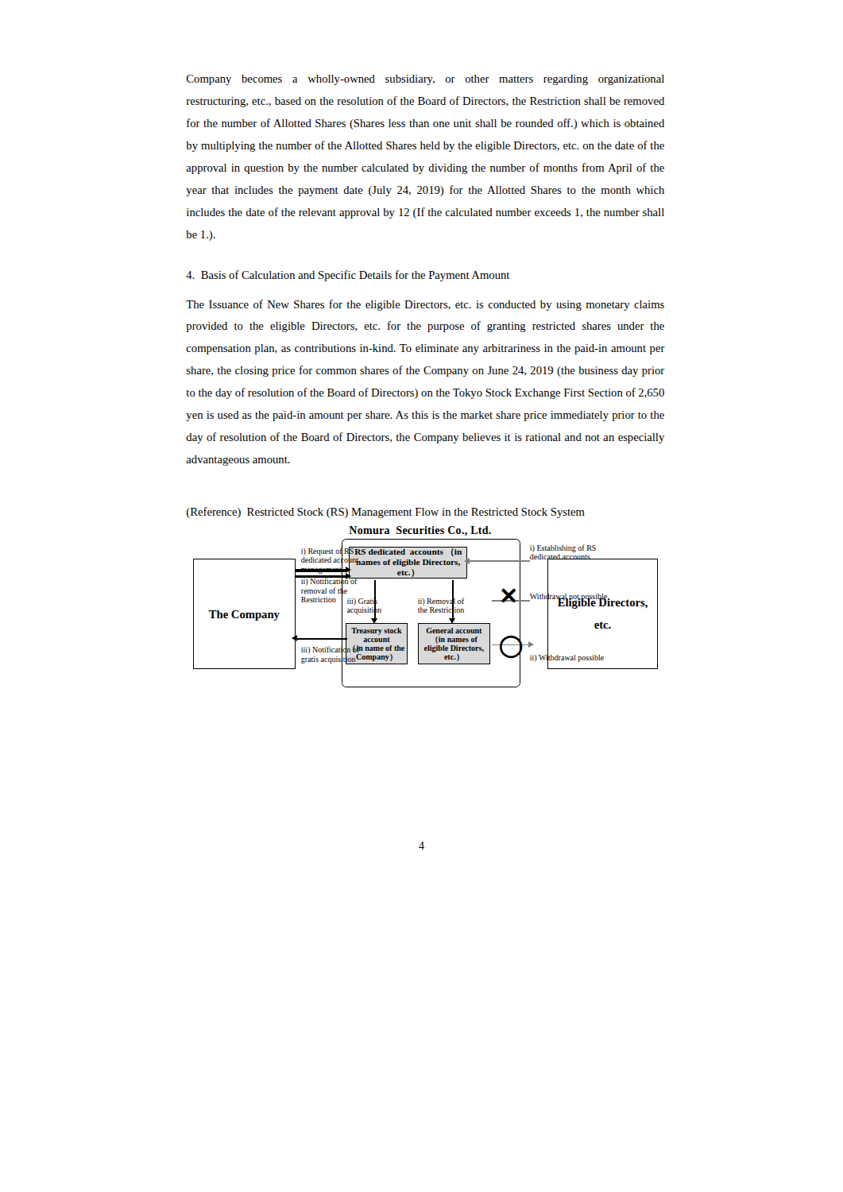Company becomes a wholly-owned subsidiary, or other matters regarding organizational restructuring, etc., based on the resolution of the Board of Directors, the Restriction shall be removed for the number of Allotted Shares (Shares less than one unit shall be rounded off.) which is obtained by multiplying the number of the Allotted Shares held by the eligible Directors, etc. on the date of the approval in question by the number calculated by dividing the number of months from April of the year that includes the payment date (July 24, 2019) for the Allotted Shares to the month which includes the date of the relevant approval by 12 (If the calculated number exceeds 1, the number shall be 1.).
4. Basis of Calculation and Specific Details for the Payment Amount
The Issuance of New Shares for the eligible Directors, etc. is conducted by using monetary claims provided to the eligible Directors, etc. for the purpose of granting restricted shares under the compensation plan, as contributions in-kind. To eliminate any arbitrariness in the paid-in amount per share, the closing price for common shares of the Company on June 24, 2019 (the business day prior to the day of resolution of the Board of Directors) on the Tokyo Stock Exchange First Section of 2,650 yen is used as the paid-in amount per share. As this is the market share price immediately prior to the day of resolution of the Board of Directors, the Company believes it is rational and not an especially advantageous amount.
(Reference) Restricted Stock (RS) Management Flow in the Restricted Stock System
Nomura Securities Co., Ltd.
The Company
RS dedicated accounts （in names of eligible Directors, etc.）
Treasury stock account
（in name of the Company）
General account
（in names of eligible Directors, etc.）
Eligible Directors, etc.
i) Request of RS dedicated account management
ii) Notification of removal of the Restriction
iii) Notification of gratis acquisition
iii) Gratis acquisition
ii) Removal of the Restriction
i) Establishing of RS dedicated accounts
Withdrawal not possible
ii) Withdrawal possible
✕
◯
4